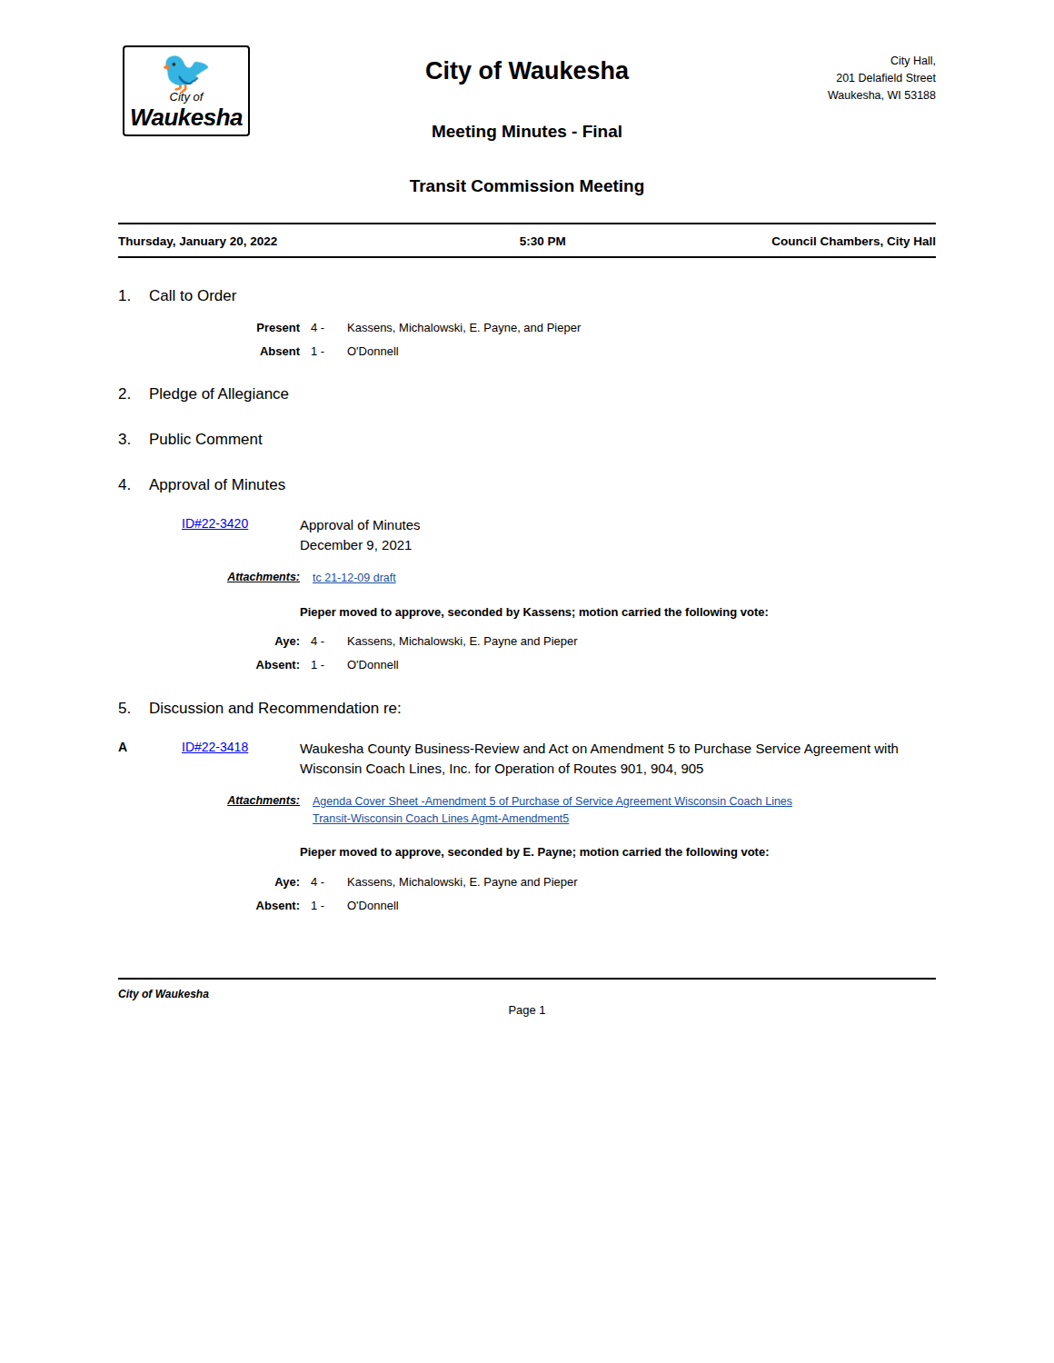🐦
City of
Waukesha
City Hall,
201 Delafield Street
Waukesha, WI 53188
City of Waukesha
Meeting Minutes - Final
Transit Commission Meeting
Thursday, January 20, 2022
5:30 PM
Council Chambers, City Hall
1. Call to Order
Present
4 -
Kassens, Michalowski, E. Payne, and Pieper
Absent
1 -
O'Donnell
2. Pledge of Allegiance
3. Public Comment
4. Approval of Minutes
ID#22-3420
Approval of Minutes
December 9, 2021
Attachments:
tc 21-12-09 draft
Pieper moved to approve, seconded by Kassens; motion carried the following vote:
Aye:
4 -
Kassens, Michalowski, E. Payne and Pieper
Absent:
1 -
O'Donnell
5. Discussion and Recommendation re:
A
ID#22-3418
Waukesha County Business-Review and Act on Amendment 5 to Purchase Service Agreement with Wisconsin Coach Lines, Inc. for Operation of Routes 901, 904, 905
Attachments:
Agenda Cover Sheet -Amendment 5 of Purchase of Service Agreement Wisconsin Coach Lines Transit-Wisconsin Coach Lines Agmt-Amendment5
Pieper moved to approve, seconded by E. Payne; motion carried the following vote:
Aye:
4 -
Kassens, Michalowski, E. Payne and Pieper
Absent:
1 -
O'Donnell
City of Waukesha
Page 1